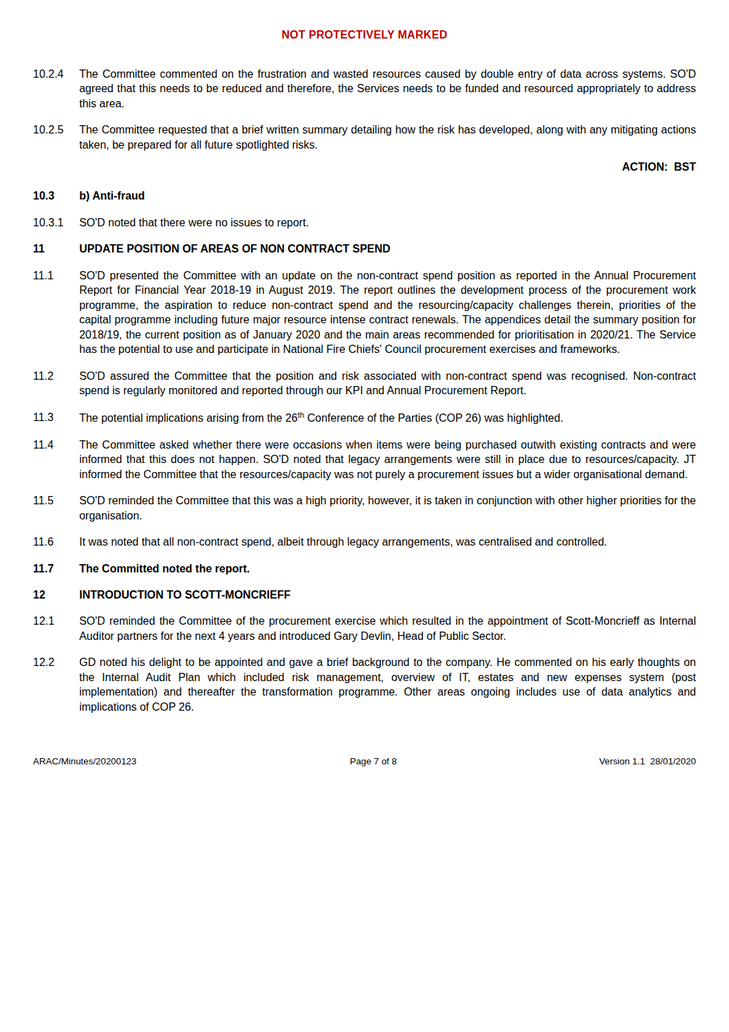NOT PROTECTIVELY MARKED
| 10.2.4 | The Committee commented on the frustration and wasted resources caused by double entry of data across systems. SO'D agreed that this needs to be reduced and therefore, the Services needs to be funded and resourced appropriately to address this area. |
| 10.2.5 | The Committee requested that a brief written summary detailing how the risk has developed, along with any mitigating actions taken, be prepared for all future spotlighted risks. |
ACTION: BST
| 10.3 | b) Anti-fraud |
| 10.3.1 | SO'D noted that there were no issues to report. |
| 11 | UPDATE POSITION OF AREAS OF NON CONTRACT SPEND |
| 11.1 | SO'D presented the Committee with an update on the non-contract spend position as reported in the Annual Procurement Report for Financial Year 2018-19 in August 2019. The report outlines the development process of the procurement work programme, the aspiration to reduce non-contract spend and the resourcing/capacity challenges therein, priorities of the capital programme including future major resource intense contract renewals. The appendices detail the summary position for 2018/19, the current position as of January 2020 and the main areas recommended for prioritisation in 2020/21. The Service has the potential to use and participate in National Fire Chiefs' Council procurement exercises and frameworks. |
| 11.2 | SO'D assured the Committee that the position and risk associated with non-contract spend was recognised. Non-contract spend is regularly monitored and reported through our KPI and Annual Procurement Report. |
| 11.3 | The potential implications arising from the 26 th Conference of the Parties (COP 26) was highlighted. |
| 11.4 | The Committee asked whether there were occasions when items were being purchased outwith existing contracts and were informed that this does not happen. SO'D noted that legacy arrangements were still in place due to resources/capacity. JT informed the Committee that the resources/capacity was not purely a procurement issues but a wider organisational demand. |
| 11.5 | SO'D reminded the Committee that this was a high priority, however, it is taken in conjunction with other higher priorities for the organisation. |
| 11.6 | It was noted that all non-contract spend, albeit through legacy arrangements, was centralised and controlled. |
| 11.7 | The Committed noted the report. |
| 12 | INTRODUCTION TO SCOTT-MONCRIEFF |
| 12.1 | SO'D reminded the Committee of the procurement exercise which resulted in the appointment of Scott-Moncrieff as Internal Auditor partners for the next 4 years and introduced Gary Devlin, Head of Public Sector. |
| 12.2 | GD noted his delight to be appointed and gave a brief background to the company. He commented on his early thoughts on the Internal Audit Plan which included risk management, overview of IT, estates and new expenses system (post implementation) and thereafter the transformation programme. Other areas ongoing includes use of data analytics and implications of COP 26. |
| ARAC/Minutes/20200123 | Page 7 of 8 | Version 1.1 28/01/2020 |